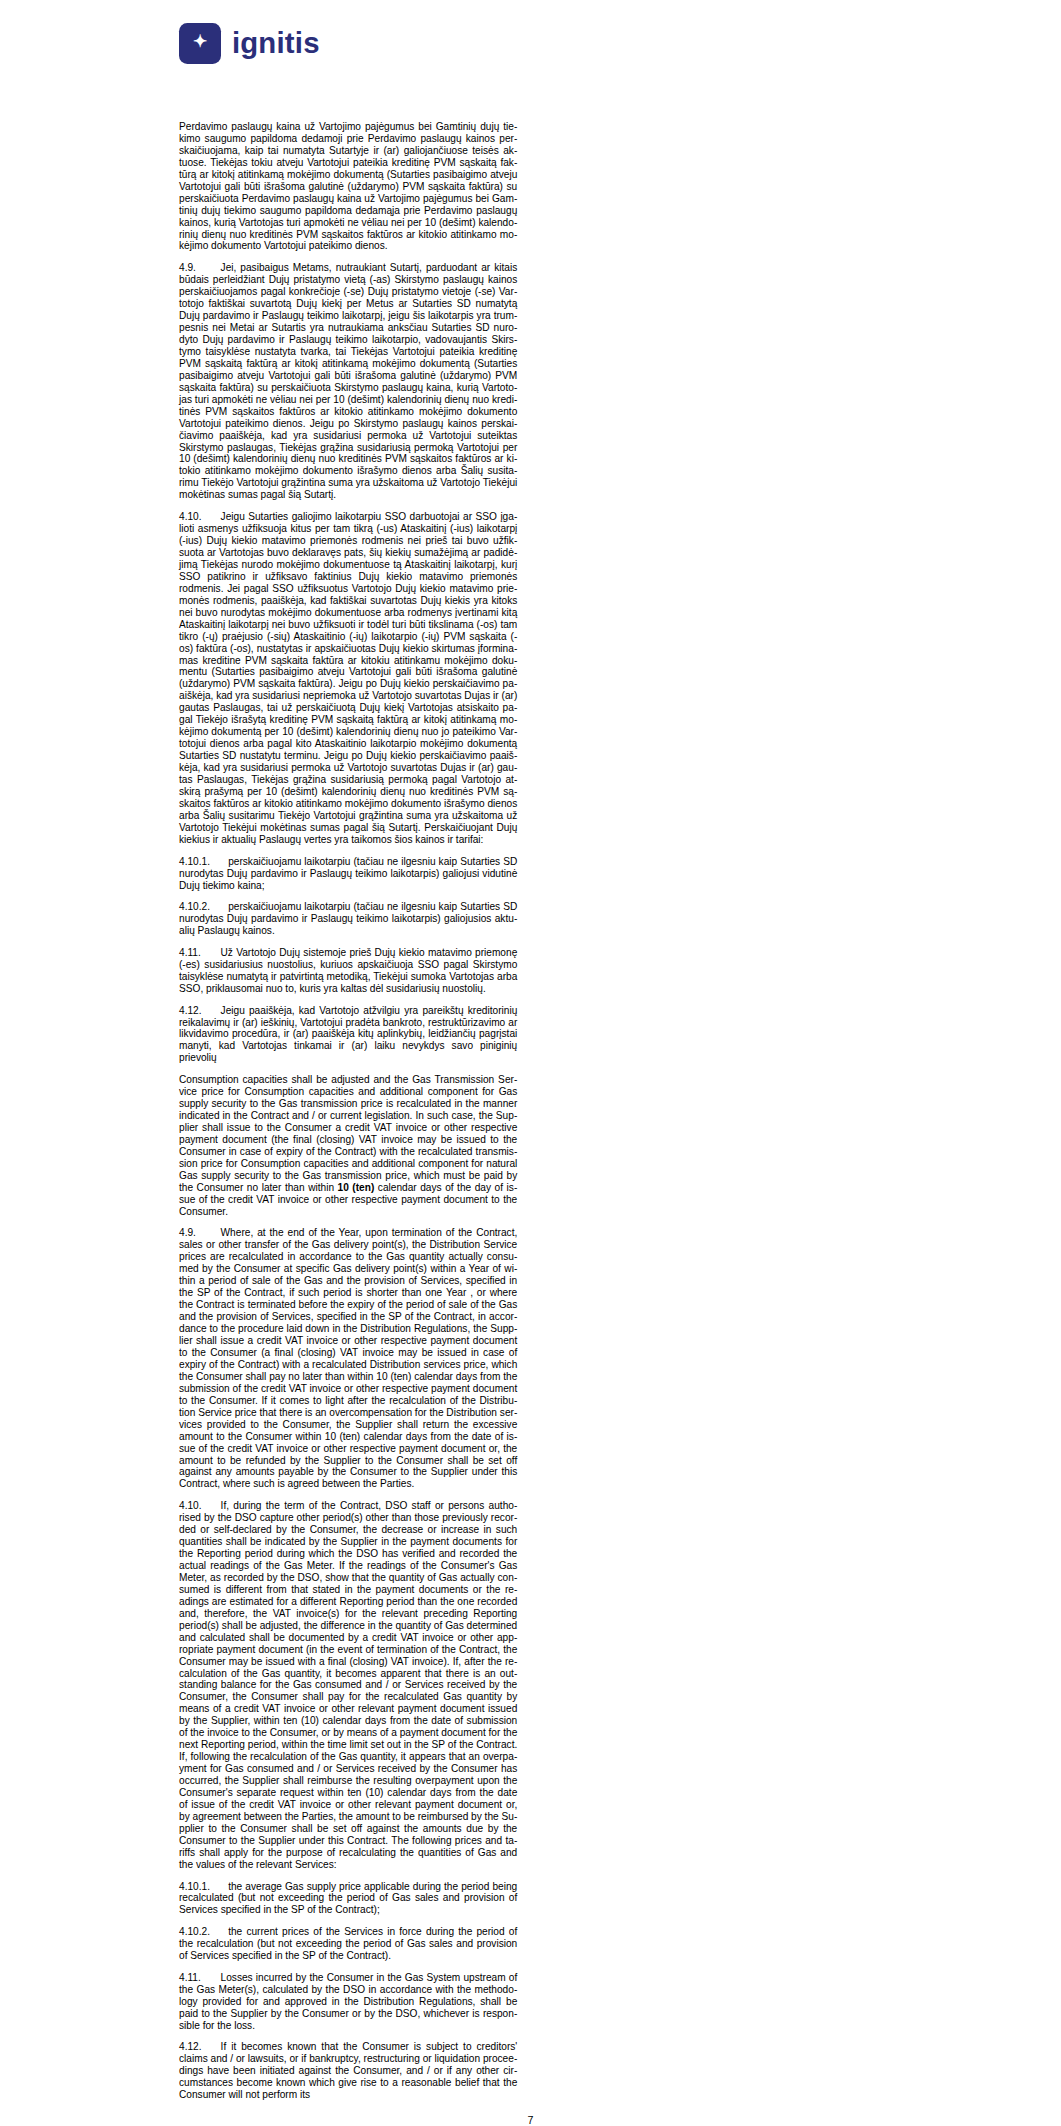✦ignitis
Perdavimo paslaugų kaina už Vartojimo pajėgumus bei Gamtinių dujų tiekimo saugumo papildoma dedamoji prie Perdavimo paslaugų kainos perskaičiuojama, kaip tai numatyta Sutartyje ir (ar) galiojančiuose teisės aktuose. Tiekėjas tokiu atveju Vartotojui pateikia kreditinę PVM sąskaitą faktūrą ar kitokį atitinkamą mokėjimo dokumentą (Sutarties pasibaigimo atveju Vartotojui gali būti išrašoma galutinė (uždarymo) PVM sąskaita faktūra) su perskaičiuota Perdavimo paslaugų kaina už Vartojimo pajėgumus bei Gamtinių dujų tiekimo saugumo papildoma dedamąja prie Perdavimo paslaugų kainos, kurią Vartotojas turi apmokėti ne vėliau nei per 10 (dešimt) kalendorinių dienų nuo kreditinės PVM sąskaitos faktūros ar kitokio atitinkamo mokėjimo dokumento Vartotojui pateikimo dienos.
4.9. Jei, pasibaigus Metams, nutraukiant Sutartį, parduodant ar kitais būdais perleidžiant Dujų pristatymo vietą (-as) Skirstymo paslaugų kainos perskaičiuojamos pagal konkrečioje (-se) Dujų pristatymo vietoje (-se) Vartotojo faktiškai suvartotą Dujų kiekį per Metus ar Sutarties SD numatytą Dujų pardavimo ir Paslaugų teikimo laikotarpį, jeigu šis laikotarpis yra trumpesnis nei Metai ar Sutartis yra nutraukiama anksčiau Sutarties SD nurodyto Dujų pardavimo ir Paslaugų teikimo laikotarpio, vadovaujantis Skirstymo taisyklėse nustatyta tvarka, tai Tiekėjas Vartotojui pateikia kreditinę PVM sąskaitą faktūrą ar kitokį atitinkamą mokėjimo dokumentą (Sutarties pasibaigimo atveju Vartotojui gali būti išrašoma galutinė (uždarymo) PVM sąskaita faktūra) su perskaičiuota Skirstymo paslaugų kaina, kurią Vartotojas turi apmokėti ne vėliau nei per 10 (dešimt) kalendorinių dienų nuo kreditinės PVM sąskaitos faktūros ar kitokio atitinkamo mokėjimo dokumento Vartotojui pateikimo dienos. Jeigu po Skirstymo paslaugų kainos perskaičiavimo paaiškėja, kad yra susidariusi permoka už Vartotojui suteiktas Skirstymo paslaugas, Tiekėjas grąžina susidariusią permoką Vartotojui per 10 (dešimt) kalendorinių dienų nuo kreditinės PVM sąskaitos faktūros ar kitokio atitinkamo mokėjimo dokumento išrašymo dienos arba Šalių susitarimu Tiekėjo Vartotojui grąžintina suma yra užskaitoma už Vartotojo Tiekėjui mokėtinas sumas pagal šią Sutartį.
4.10. Jeigu Sutarties galiojimo laikotarpiu SSO darbuotojai ar SSO įgalioti asmenys užfiksuoja kitus per tam tikrą (-us) Ataskaitinį (-ius) laikotarpį (-ius) Dujų kiekio matavimo priemonės rodmenis nei prieš tai buvo užfiksuota ar Vartotojas buvo deklaravęs pats, šių kiekių sumažėjimą ar padidėjimą Tiekėjas nurodo mokėjimo dokumentuose tą Ataskaitinį laikotarpį, kurį SSO patikrino ir užfiksavo faktinius Dujų kiekio matavimo priemonės rodmenis. Jei pagal SSO užfiksuotus Vartotojo Dujų kiekio matavimo priemonės rodmenis, paaiškėja, kad faktiškai suvartotas Dujų kiekis yra kitoks nei buvo nurodytas mokėjimo dokumentuose arba rodmenys įvertinami kitą Ataskaitinį laikotarpį nei buvo užfiksuoti ir todėl turi būti tikslinama (-os) tam tikro (-ų) praėjusio (-sių) Ataskaitinio (-ių) laikotarpio (-ių) PVM sąskaita (-os) faktūra (-os), nustatytas ir apskaičiuotas Dujų kiekio skirtumas įforminamas kreditine PVM sąskaita faktūra ar kitokiu atitinkamu mokėjimo dokumentu (Sutarties pasibaigimo atveju Vartotojui gali būti išrašoma galutinė (uždarymo) PVM sąskaita faktūra). Jeigu po Dujų kiekio perskaičiavimo paaiškėja, kad yra susidariusi nepriemoka už Vartotojo suvartotas Dujas ir (ar) gautas Paslaugas, tai už perskaičiuotą Dujų kiekį Vartotojas atsiskaito pagal Tiekėjo išrašytą kreditinę PVM sąskaitą faktūrą ar kitokį atitinkamą mokėjimo dokumentą per 10 (dešimt) kalendorinių dienų nuo jo pateikimo Vartotojui dienos arba pagal kito Ataskaitinio laikotarpio mokėjimo dokumentą Sutarties SD nustatytu terminu. Jeigu po Dujų kiekio perskaičiavimo paaiškėja, kad yra susidariusi permoka už Vartotojo suvartotas Dujas ir (ar) gautas Paslaugas, Tiekėjas grąžina susidariusią permoką pagal Vartotojo atskirą prašymą per 10 (dešimt) kalendorinių dienų nuo kreditinės PVM sąskaitos faktūros ar kitokio atitinkamo mokėjimo dokumento išrašymo dienos arba Šalių susitarimu Tiekėjo Vartotojui grąžintina suma yra užskaitoma už Vartotojo Tiekėjui mokėtinas sumas pagal šią Sutartį. Perskaičiuojant Dujų kiekius ir aktualių Paslaugų vertes yra taikomos šios kainos ir tarifai:
4.10.1. perskaičiuojamu laikotarpiu (tačiau ne ilgesniu kaip Sutarties SD nurodytas Dujų pardavimo ir Paslaugų teikimo laikotarpis) galiojusi vidutinė Dujų tiekimo kaina;
4.10.2. perskaičiuojamu laikotarpiu (tačiau ne ilgesniu kaip Sutarties SD nurodytas Dujų pardavimo ir Paslaugų teikimo laikotarpis) galiojusios aktualių Paslaugų kainos.
4.11. Už Vartotojo Dujų sistemoje prieš Dujų kiekio matavimo priemonę (-es) susidariusius nuostolius, kuriuos apskaičiuoja SSO pagal Skirstymo taisyklėse numatytą ir patvirtintą metodiką, Tiekėjui sumoka Vartotojas arba SSO, priklausomai nuo to, kuris yra kaltas dėl susidariusių nuostolių.
4.12. Jeigu paaiškėja, kad Vartotojo atžvilgiu yra pareikštų kreditorinių reikalavimų ir (ar) ieškinių, Vartotojui pradėta bankroto, restruktūrizavimo ar likvidavimo procedūra, ir (ar) paaiškėja kitų aplinkybių, leidžiančių pagrįstai manyti, kad Vartotojas tinkamai ir (ar) laiku nevykdys savo piniginių prievolių
Consumption capacities shall be adjusted and the Gas Transmission Service price for Consumption capacities and additional component for Gas supply security to the Gas transmission price is recalculated in the manner indicated in the Contract and / or current legislation. In such case, the Supplier shall issue to the Consumer a credit VAT invoice or other respective payment document (the final (closing) VAT invoice may be issued to the Consumer in case of expiry of the Contract) with the recalculated transmission price for Consumption capacities and additional component for natural Gas supply security to the Gas transmission price, which must be paid by the Consumer no later than within 10 (ten) calendar days of the day of issue of the credit VAT invoice or other respective payment document to the Consumer.
4.9. Where, at the end of the Year, upon termination of the Contract, sales or other transfer of the Gas delivery point(s), the Distribution Service prices are recalculated in accordance to the Gas quantity actually consumed by the Consumer at specific Gas delivery point(s) within a Year of within a period of sale of the Gas and the provision of Services, specified in the SP of the Contract, if such period is shorter than one Year , or where the Contract is terminated before the expiry of the period of sale of the Gas and the provision of Services, specified in the SP of the Contract, in accordance to the procedure laid down in the Distribution Regulations, the Supplier shall issue a credit VAT invoice or other respective payment document to the Consumer (a final (closing) VAT invoice may be issued in case of expiry of the Contract) with a recalculated Distribution services price, which the Consumer shall pay no later than within 10 (ten) calendar days from the submission of the credit VAT invoice or other respective payment document to the Consumer. If it comes to light after the recalculation of the Distribution Service price that there is an overcompensation for the Distribution services provided to the Consumer, the Supplier shall return the excessive amount to the Consumer within 10 (ten) calendar days from the date of issue of the credit VAT invoice or other respective payment document or, the amount to be refunded by the Supplier to the Consumer shall be set off against any amounts payable by the Consumer to the Supplier under this Contract, where such is agreed between the Parties.
4.10. If, during the term of the Contract, DSO staff or persons authorised by the DSO capture other period(s) other than those previously recorded or self-declared by the Consumer, the decrease or increase in such quantities shall be indicated by the Supplier in the payment documents for the Reporting period during which the DSO has verified and recorded the actual readings of the Gas Meter. If the readings of the Consumer's Gas Meter, as recorded by the DSO, show that the quantity of Gas actually consumed is different from that stated in the payment documents or the readings are estimated for a different Reporting period than the one recorded and, therefore, the VAT invoice(s) for the relevant preceding Reporting period(s) shall be adjusted, the difference in the quantity of Gas determined and calculated shall be documented by a credit VAT invoice or other appropriate payment document (in the event of termination of the Contract, the Consumer may be issued with a final (closing) VAT invoice). If, after the recalculation of the Gas quantity, it becomes apparent that there is an outstanding balance for the Gas consumed and / or Services received by the Consumer, the Consumer shall pay for the recalculated Gas quantity by means of a credit VAT invoice or other relevant payment document issued by the Supplier, within ten (10) calendar days from the date of submission of the invoice to the Consumer, or by means of a payment document for the next Reporting period, within the time limit set out in the SP of the Contract. If, following the recalculation of the Gas quantity, it appears that an overpayment for Gas consumed and / or Services received by the Consumer has occurred, the Supplier shall reimburse the resulting overpayment upon the Consumer's separate request within ten (10) calendar days from the date of issue of the credit VAT invoice or other relevant payment document or, by agreement between the Parties, the amount to be reimbursed by the Supplier to the Consumer shall be set off against the amounts due by the Consumer to the Supplier under this Contract. The following prices and tariffs shall apply for the purpose of recalculating the quantities of Gas and the values of the relevant Services:
4.10.1. the average Gas supply price applicable during the period being recalculated (but not exceeding the period of Gas sales and provision of Services specified in the SP of the Contract);
4.10.2. the current prices of the Services in force during the period of the recalculation (but not exceeding the period of Gas sales and provision of Services specified in the SP of the Contract).
4.11. Losses incurred by the Consumer in the Gas System upstream of the Gas Meter(s), calculated by the DSO in accordance with the methodology provided for and approved in the Distribution Regulations, shall be paid to the Supplier by the Consumer or by the DSO, whichever is responsible for the loss.
4.12. If it becomes known that the Consumer is subject to creditors' claims and / or lawsuits, or if bankruptcy, restructuring or liquidation proceedings have been initiated against the Consumer, and / or if any other circumstances become known which give rise to a reasonable belief that the Consumer will not perform its
7